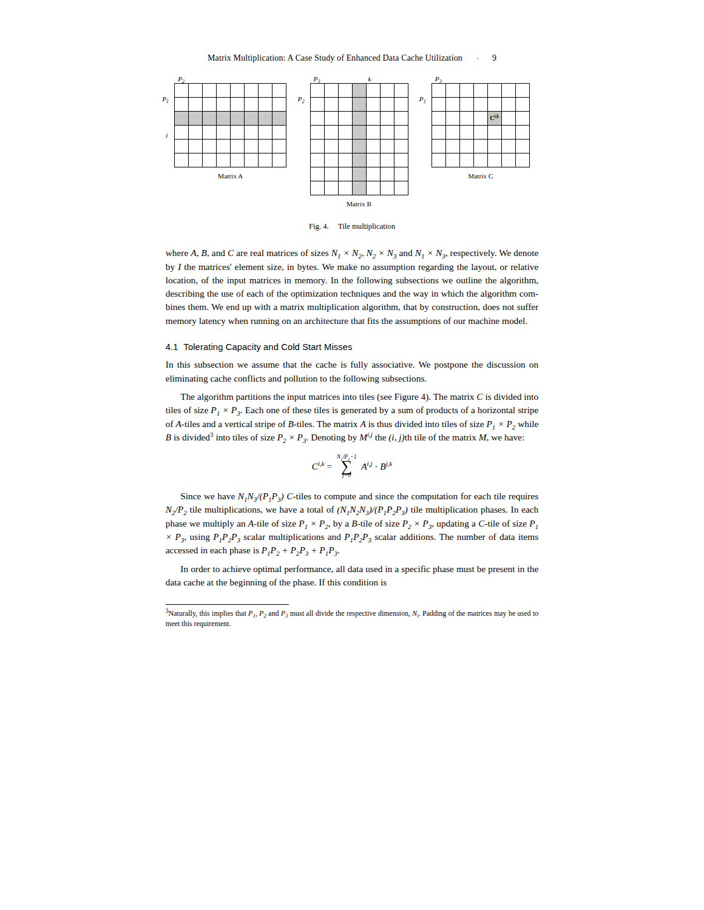Matrix Multiplication: A Case Study of Enhanced Data Cache Utilization·9
P2 P1 i
Matrix A
P3 P2 k
Matrix B
P3 P1
| | | | | C i,k | | |
Matrix C
Fig. 4. Tile multiplication
where A, B, and C are real matrices of sizes N1 × N2, N2 × N3 and N1 × N3, respectively. We denote by I the matrices' element size, in bytes. We make no assumption regarding the layout, or relative location, of the input matrices in memory. In the following subsections we outline the algorithm, describing the use of each of the optimization techniques and the way in which the algorithm combines them. We end up with a matrix multiplication algorithm, that by construction, does not suffer memory latency when running on an architecture that fits the assumptions of our machine model.
4.1 Tolerating Capacity and Cold Start Misses
In this subsection we assume that the cache is fully associative. We postpone the discussion on eliminating cache conflicts and pollution to the following subsections.
The algorithm partitions the input matrices into tiles (see Figure 4). The matrix C is divided into tiles of size P1 × P3. Each one of these tiles is generated by a sum of products of a horizontal stripe of A-tiles and a vertical stripe of B-tiles. The matrix A is thus divided into tiles of size P1 × P2 while B is divided3 into tiles of size P2 × P3. Denoting by Mi,j the (i, j) th tile of the matrix M, we have:
Ci,k = N2/P2−1 ∑ j=0 Ai,j · Bj,k
Since we have N1N3/(P1P3) C-tiles to compute and since the computation for each tile requires N2/P2 tile multiplications, we have a total of (N1N2N3)/(P1P2P3) tile multiplication phases. In each phase we multiply an A-tile of size P1 × P2, by a B-tile of size P2 × P3, updating a C-tile of size P1 × P3, using P1P2P3 scalar multiplications and P1P2P3 scalar additions. The number of data items accessed in each phase is P1P2 + P2P3 + P1P3.
In order to achieve optimal performance, all data used in a specific phase must be present in the data cache at the beginning of the phase. If this condition is
3Naturally, this implies that P1, P2 and P3 must all divide the respective dimension, Ni. Padding of the matrices may be used to meet this requirement.